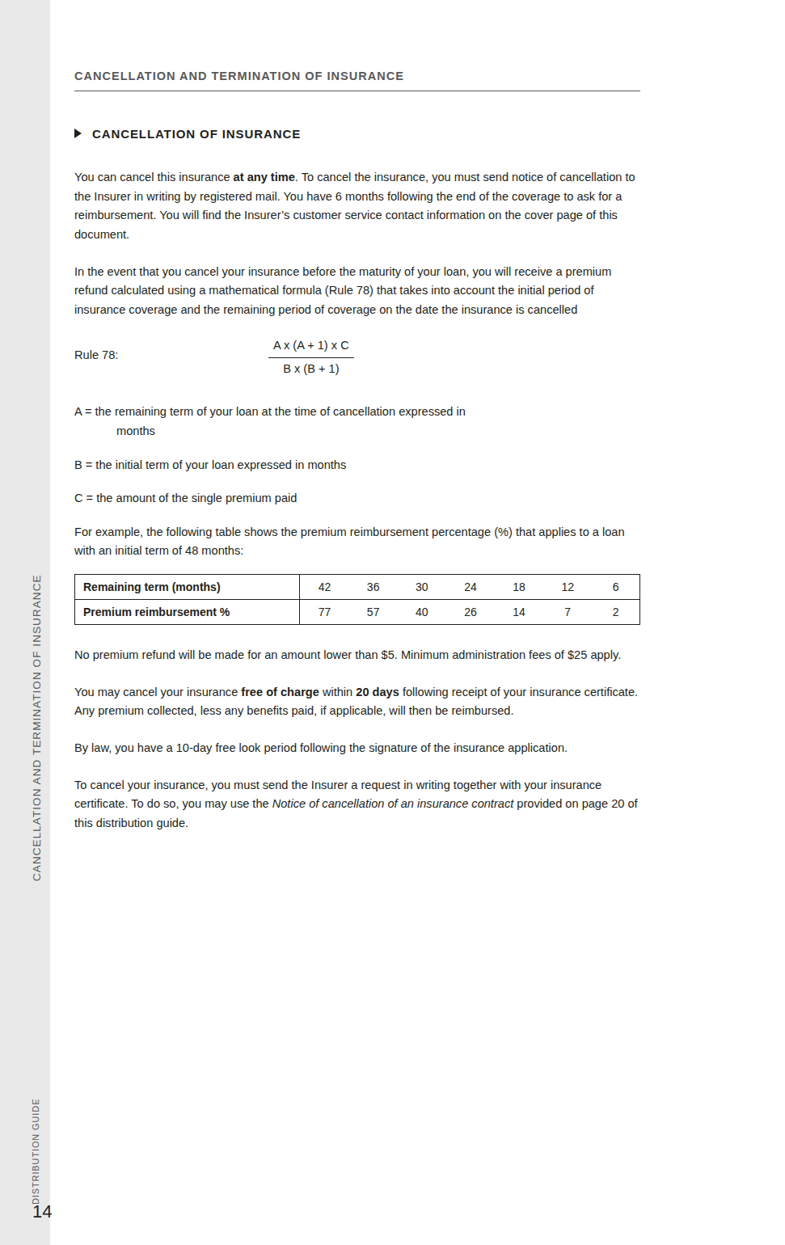CANCELLATION AND TERMINATION OF INSURANCE
DISTRIBUTION GUIDE
14
CANCELLATION AND TERMINATION OF INSURANCE
CANCELLATION OF INSURANCE
You can cancel this insurance at any time. To cancel the insurance, you must send notice of cancellation to the Insurer in writing by registered mail. You have 6 months following the end of the coverage to ask for a reimbursement. You will find the Insurer’s customer service contact information on the cover page of this document.
In the event that you cancel your insurance before the maturity of your loan, you will receive a premium refund calculated using a mathematical formula (Rule 78) that takes into account the initial period of insurance coverage and the remaining period of coverage on the date the insurance is cancelled
Rule 78:
A x (A + 1) x C
B x (B + 1)
A = the remaining term of your loan at the time of cancellation expressed in months
B = the initial term of your loan expressed in months
C = the amount of the single premium paid
For example, the following table shows the premium reimbursement percentage (%) that applies to a loan with an initial term of 48 months:
| Remaining term (months) | 42 | 36 | 30 | 24 | 18 | 12 | 6 |
| Premium reimbursement % | 77 | 57 | 40 | 26 | 14 | 7 | 2 |
No premium refund will be made for an amount lower than $5. Minimum administration fees of $25 apply.
You may cancel your insurance free of charge within 20 days following receipt of your insurance certificate. Any premium collected, less any benefits paid, if applicable, will then be reimbursed.
By law, you have a 10-day free look period following the signature of the insurance application.
To cancel your insurance, you must send the Insurer a request in writing together with your insurance certificate. To do so, you may use the Notice of cancellation of an insurance contract provided on page 20 of this distribution guide.